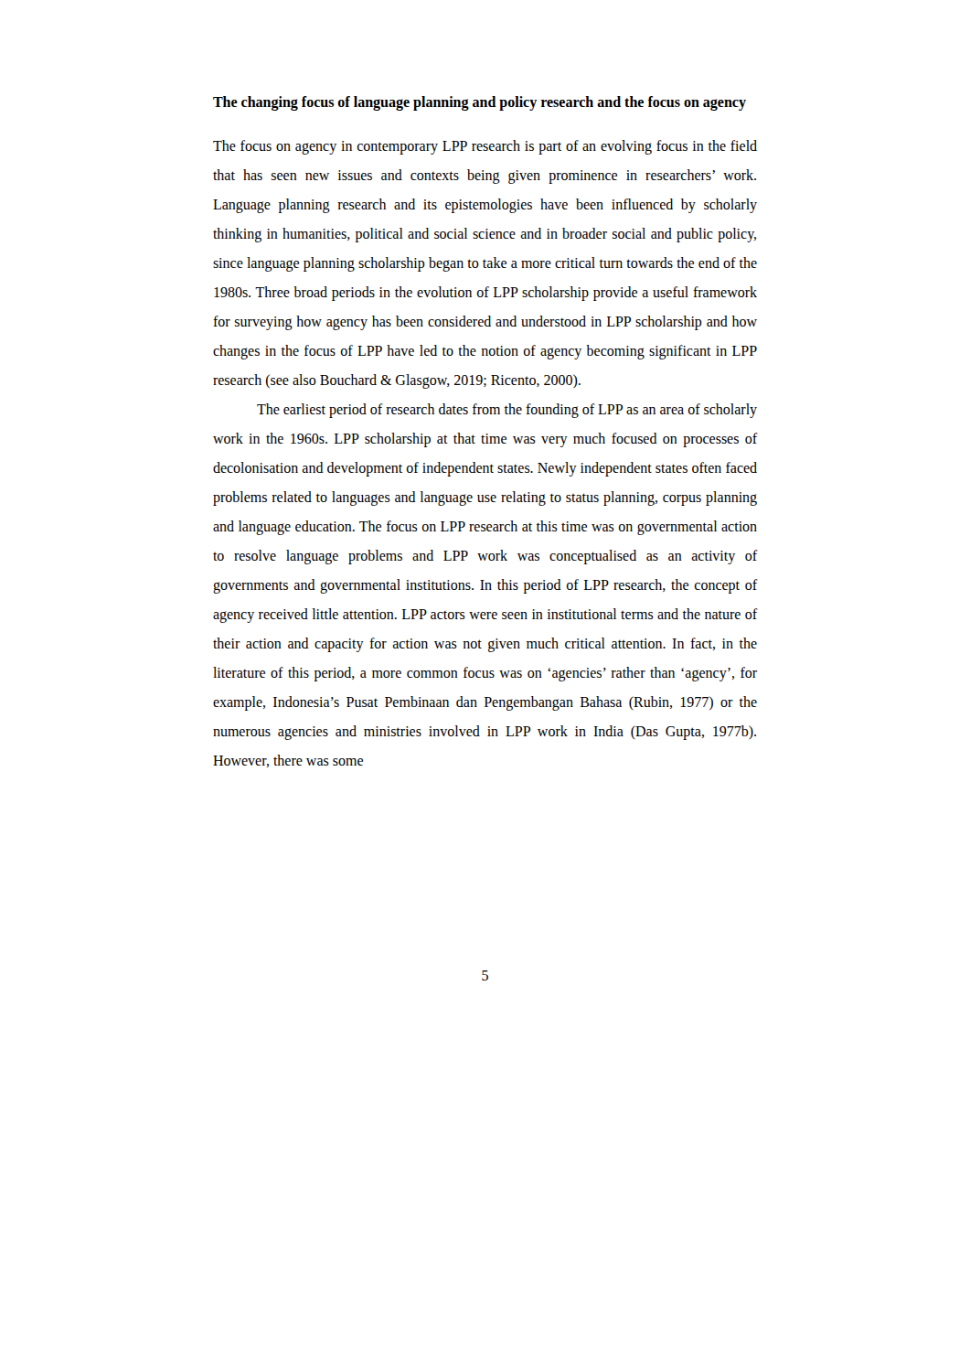The changing focus of language planning and policy research and the focus on agency
The focus on agency in contemporary LPP research is part of an evolving focus in the field that has seen new issues and contexts being given prominence in researchers’ work. Language planning research and its epistemologies have been influenced by scholarly thinking in humanities, political and social science and in broader social and public policy, since language planning scholarship began to take a more critical turn towards the end of the 1980s. Three broad periods in the evolution of LPP scholarship provide a useful framework for surveying how agency has been considered and understood in LPP scholarship and how changes in the focus of LPP have led to the notion of agency becoming significant in LPP research (see also Bouchard & Glasgow, 2019; Ricento, 2000).
The earliest period of research dates from the founding of LPP as an area of scholarly work in the 1960s. LPP scholarship at that time was very much focused on processes of decolonisation and development of independent states. Newly independent states often faced problems related to languages and language use relating to status planning, corpus planning and language education. The focus on LPP research at this time was on governmental action to resolve language problems and LPP work was conceptualised as an activity of governments and governmental institutions. In this period of LPP research, the concept of agency received little attention. LPP actors were seen in institutional terms and the nature of their action and capacity for action was not given much critical attention. In fact, in the literature of this period, a more common focus was on ‘agencies’ rather than ‘agency’, for example, Indonesia’s Pusat Pembinaan dan Pengembangan Bahasa (Rubin, 1977) or the numerous agencies and ministries involved in LPP work in India (Das Gupta, 1977b). However, there was some
5